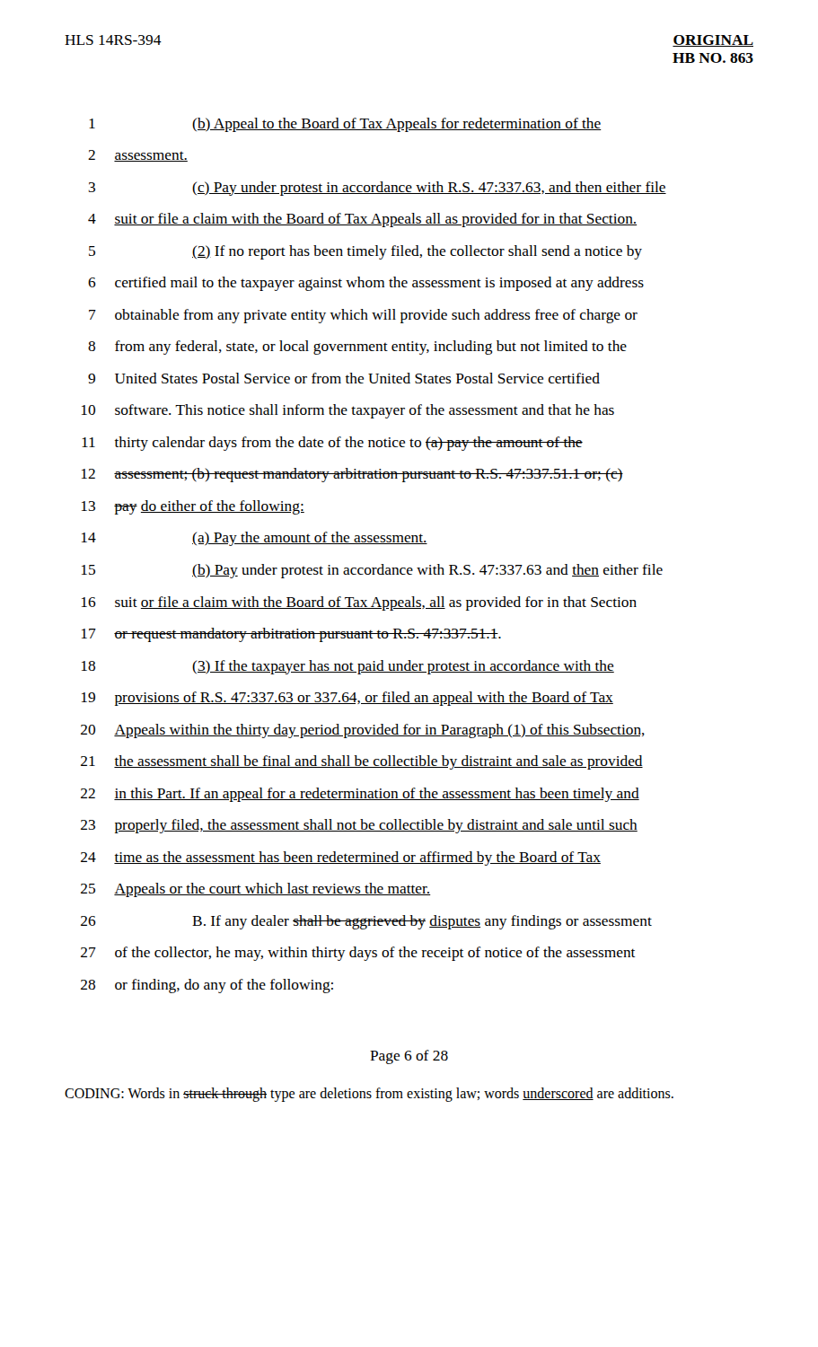HLS 14RS-394
ORIGINAL
HB NO. 863
(b) Appeal to the Board of Tax Appeals for redetermination of the
assessment.
(c) Pay under protest in accordance with R.S. 47:337.63, and then either file
suit or file a claim with the Board of Tax Appeals all as provided for in that Section.
(2) If no report has been timely filed, the collector shall send a notice by
certified mail to the taxpayer against whom the assessment is imposed at any address
obtainable from any private entity which will provide such address free of charge or
from any federal, state, or local government entity, including but not limited to the
United States Postal Service or from the United States Postal Service certified
software. This notice shall inform the taxpayer of the assessment and that he has
thirty calendar days from the date of the notice to (a) pay the amount of the
assessment; (b) request mandatory arbitration pursuant to R.S. 47:337.51.1 or; (c)
pay do either of the following:
(a) Pay the amount of the assessment.
(b) Pay under protest in accordance with R.S. 47:337.63 and then either file
suit or file a claim with the Board of Tax Appeals, all as provided for in that Section
or request mandatory arbitration pursuant to R.S. 47:337.51.1.
(3) If the taxpayer has not paid under protest in accordance with the
provisions of R.S. 47:337.63 or 337.64, or filed an appeal with the Board of Tax
Appeals within the thirty day period provided for in Paragraph (1) of this Subsection,
the assessment shall be final and shall be collectible by distraint and sale as provided
in this Part. If an appeal for a redetermination of the assessment has been timely and
properly filed, the assessment shall not be collectible by distraint and sale until such
time as the assessment has been redetermined or affirmed by the Board of Tax
Appeals or the court which last reviews the matter.
B. If any dealer shall be aggrieved by disputes any findings or assessment
of the collector, he may, within thirty days of the receipt of notice of the assessment
or finding, do any of the following:
Page 6 of 28
CODING: Words in struck through type are deletions from existing law; words underscored are additions.